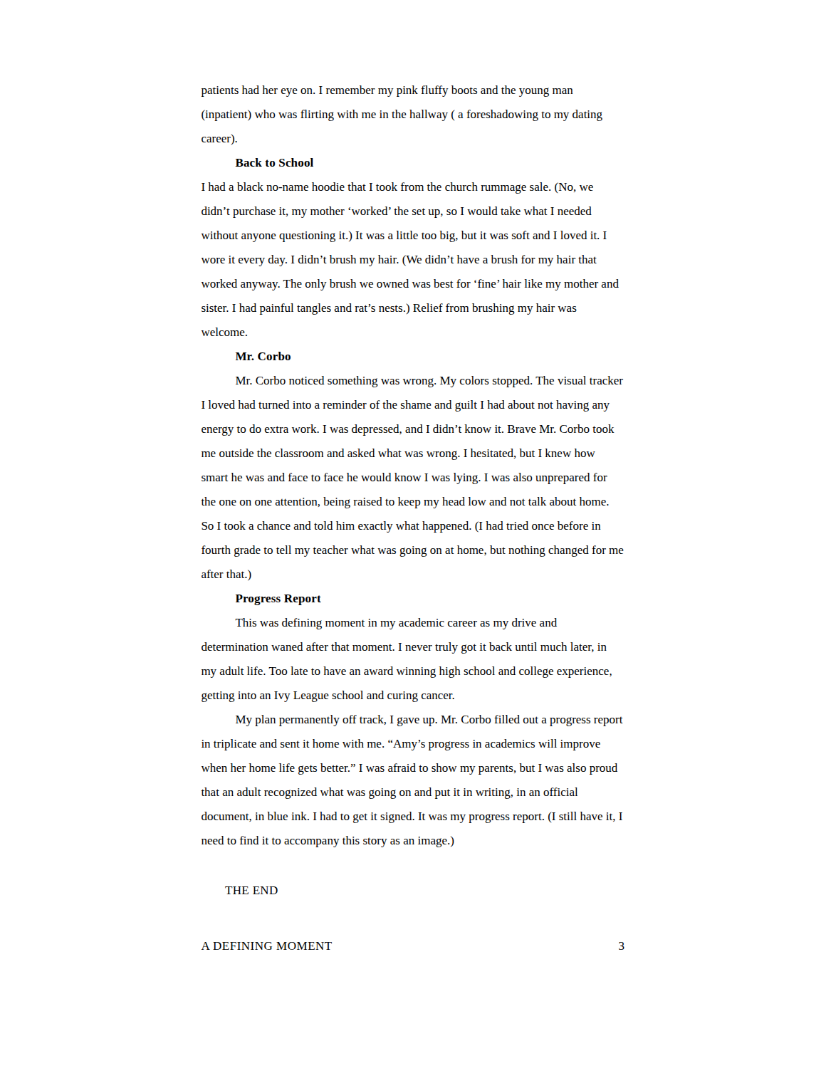patients had her eye on. I remember my pink fluffy boots and the young man (inpatient) who was flirting with me in the hallway ( a foreshadowing to my dating career).
Back to School
I had a black no-name hoodie that I took from the church rummage sale. (No, we didn’t purchase it, my mother ‘worked’ the set up, so I would take what I needed without anyone questioning it.) It was a little too big, but it was soft and I loved it. I wore it every day. I didn’t brush my hair. (We didn’t have a brush for my hair that worked anyway. The only brush we owned was best for ‘fine’ hair like my mother and sister. I had painful tangles and rat’s nests.) Relief from brushing my hair was welcome.
Mr. Corbo
Mr. Corbo noticed something was wrong. My colors stopped. The visual tracker I loved had turned into a reminder of the shame and guilt I had about not having any energy to do extra work. I was depressed, and I didn’t know it. Brave Mr. Corbo took me outside the classroom and asked what was wrong. I hesitated, but I knew how smart he was and face to face he would know I was lying. I was also unprepared for the one on one attention, being raised to keep my head low and not talk about home. So I took a chance and told him exactly what happened. (I had tried once before in fourth grade to tell my teacher what was going on at home, but nothing changed for me after that.)
Progress Report
This was defining moment in my academic career as my drive and determination waned after that moment. I never truly got it back until much later, in my adult life. Too late to have an award winning high school and college experience, getting into an Ivy League school and curing cancer.
My plan permanently off track, I gave up. Mr. Corbo filled out a progress report in triplicate and sent it home with me. “Amy’s progress in academics will improve when her home life gets better.” I was afraid to show my parents, but I was also proud that an adult recognized what was going on and put it in writing, in an official document, in blue ink. I had to get it signed. It was my progress report. (I still have it, I need to find it to accompany this story as an image.)
THE END
A Defining Moment 3